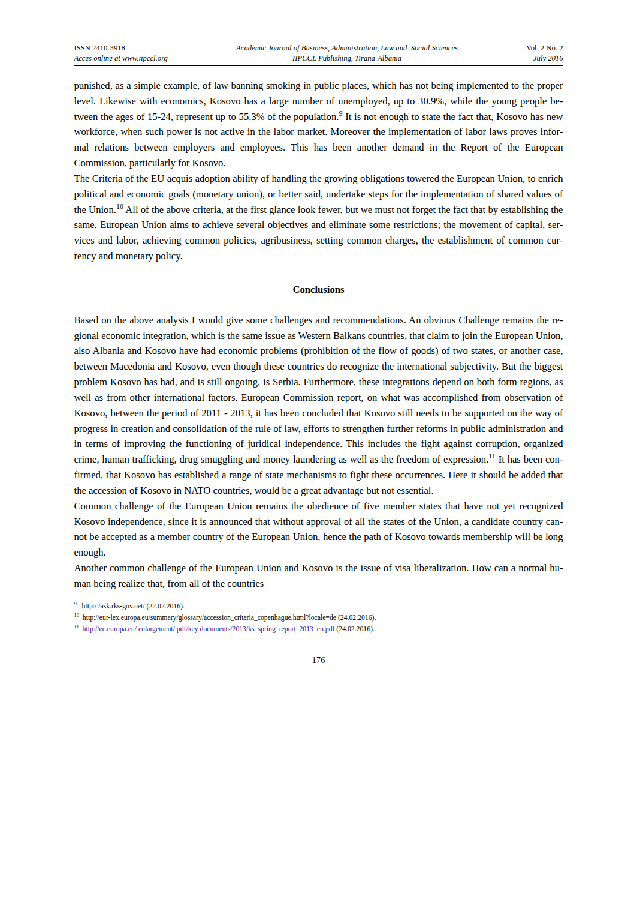ISSN 2410-3918
Acces online at www.iipccl.org
Academic Journal of Business, Administration, Law and Social Sciences
IIPCCL Publishing, Tirana-Albania
Vol. 2 No. 2
July 2016
punished, as a simple example, of law banning smoking in public places, which has not being implemented to the proper level. Likewise with economics, Kosovo has a large number of unemployed, up to 30.9%, while the young people between the ages of 15-24, represent up to 55.3% of the population.9 It is not enough to state the fact that, Kosovo has new workforce, when such power is not active in the labor market. Moreover the implementation of labor laws proves informal relations between employers and employees. This has been another demand in the Report of the European Commission, particularly for Kosovo.
The Criteria of the EU acquis adoption ability of handling the growing obligations towered the European Union, to enrich political and economic goals (monetary union), or better said, undertake steps for the implementation of shared values of the Union.10 All of the above criteria, at the first glance look fewer, but we must not forget the fact that by establishing the same, European Union aims to achieve several objectives and eliminate some restrictions; the movement of capital, services and labor, achieving common policies, agribusiness, setting common charges, the establishment of common currency and monetary policy.
Conclusions
Based on the above analysis I would give some challenges and recommendations. An obvious Challenge remains the regional economic integration, which is the same issue as Western Balkans countries, that claim to join the European Union, also Albania and Kosovo have had economic problems (prohibition of the flow of goods) of two states, or another case, between Macedonia and Kosovo, even though these countries do recognize the international subjectivity. But the biggest problem Kosovo has had, and is still ongoing, is Serbia. Furthermore, these integrations depend on both form regions, as well as from other international factors. European Commission report, on what was accomplished from observation of Kosovo, between the period of 2011 - 2013, it has been concluded that Kosovo still needs to be supported on the way of progress in creation and consolidation of the rule of law, efforts to strengthen further reforms in public administration and in terms of improving the functioning of juridical independence. This includes the fight against corruption, organized crime, human trafficking, drug smuggling and money laundering as well as the freedom of expression.11 It has been confirmed, that Kosovo has established a range of state mechanisms to fight these occurrences. Here it should be added that the accession of Kosovo in NATO countries, would be a great advantage but not essential.
Common challenge of the European Union remains the obedience of five member states that have not yet recognized Kosovo independence, since it is announced that without approval of all the states of the Union, a candidate country cannot be accepted as a member country of the European Union, hence the path of Kosovo towards membership will be long enough.
Another common challenge of the European Union and Kosovo is the issue of visa liberalization. How can a normal human being realize that, from all of the countries
9 http:/ /ask.rks-gov.net/ (22.02.2016).
10 http://eur-lex.europa.eu/summary/glossary/accession_criteria_copenhague.html?locale=de (24.02.2016).
11 http://ec.europa.eu/ enlargement/ pdf/key documents/2013/ks_spring_report_2013_en.pdf (24.02.2016).
176